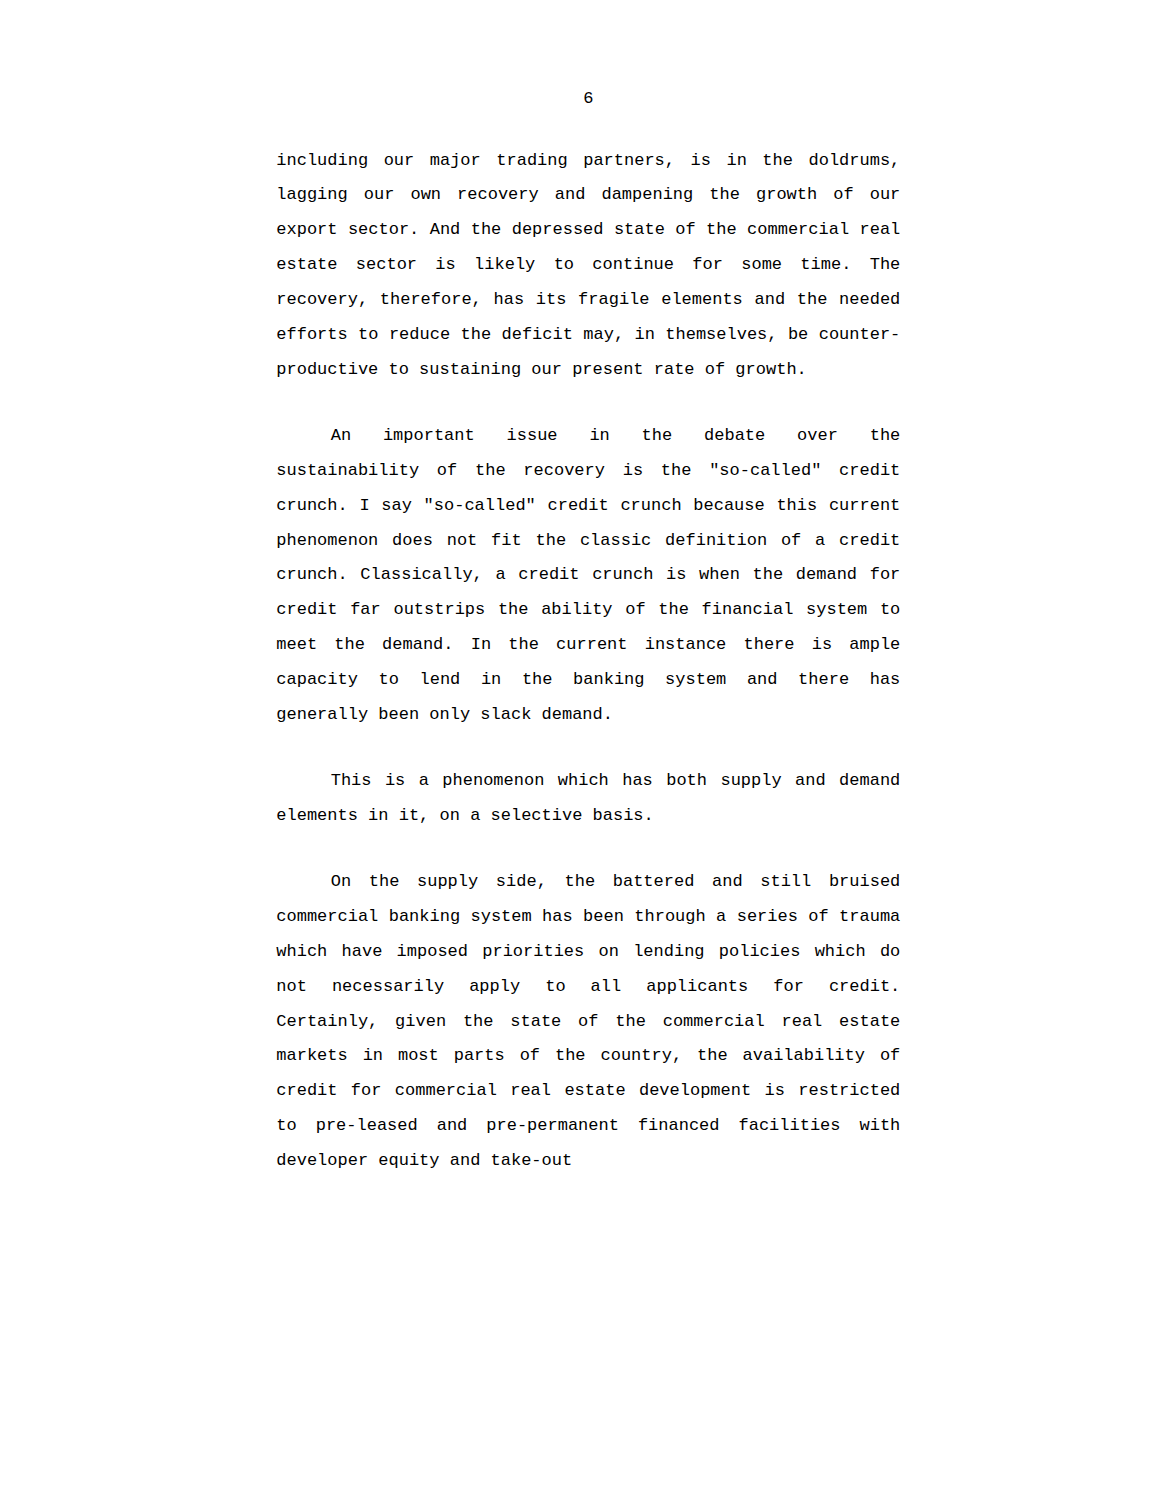6
including our major trading partners, is in the doldrums, lagging our own recovery and dampening the growth of our export sector. And the depressed state of the commercial real estate sector is likely to continue for some time. The recovery, therefore, has its fragile elements and the needed efforts to reduce the deficit may, in themselves, be counter-productive to sustaining our present rate of growth.
An important issue in the debate over the sustainability of the recovery is the "so-called" credit crunch. I say "so-called" credit crunch because this current phenomenon does not fit the classic definition of a credit crunch. Classically, a credit crunch is when the demand for credit far outstrips the ability of the financial system to meet the demand. In the current instance there is ample capacity to lend in the banking system and there has generally been only slack demand.
This is a phenomenon which has both supply and demand elements in it, on a selective basis.
On the supply side, the battered and still bruised commercial banking system has been through a series of trauma which have imposed priorities on lending policies which do not necessarily apply to all applicants for credit. Certainly, given the state of the commercial real estate markets in most parts of the country, the availability of credit for commercial real estate development is restricted to pre-leased and pre-permanent financed facilities with developer equity and take-out